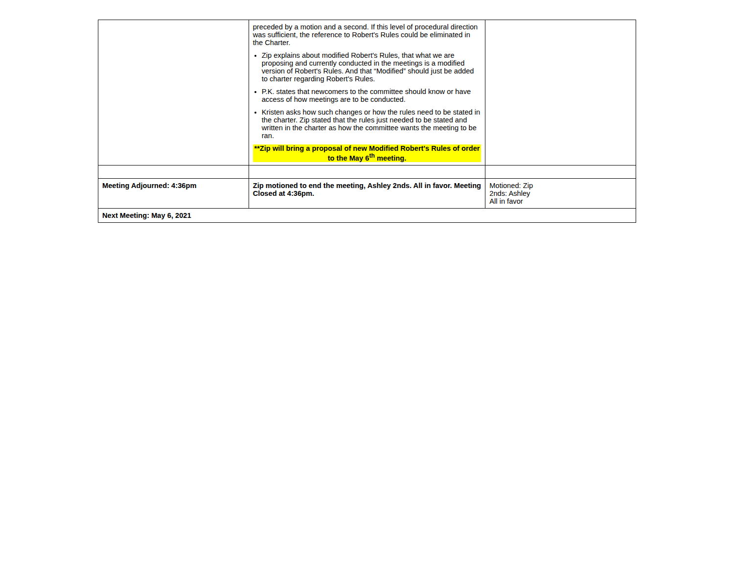| | preceded by a motion and a second. If this level of procedural direction was sufficient, the reference to Robert's Rules could be eliminated in the Charter. Zip explains about modified Robert's Rules, that what we are proposing and currently conducted in the meetings is a modified version of Robert's Rules. And that “Modified” should just be added to charter regarding Robert's Rules. P.K. states that newcomers to the committee should know or have access of how meetings are to be conducted. Kristen asks how such changes or how the rules need to be stated in the charter. Zip stated that the rules just needed to be stated and written in the charter as how the committee wants the meeting to be ran. **Zip will bring a proposal of new Modified Robert's Rules of order to the May 6 th meeting. | |
| Meeting Adjourned: 4:36pm | Zip motioned to end the meeting, Ashley 2nds. All in favor. Meeting Closed at 4:36pm. | Motioned: Zip 2nds: Ashley All in favor |
| Next Meeting: May 6, 2021 |